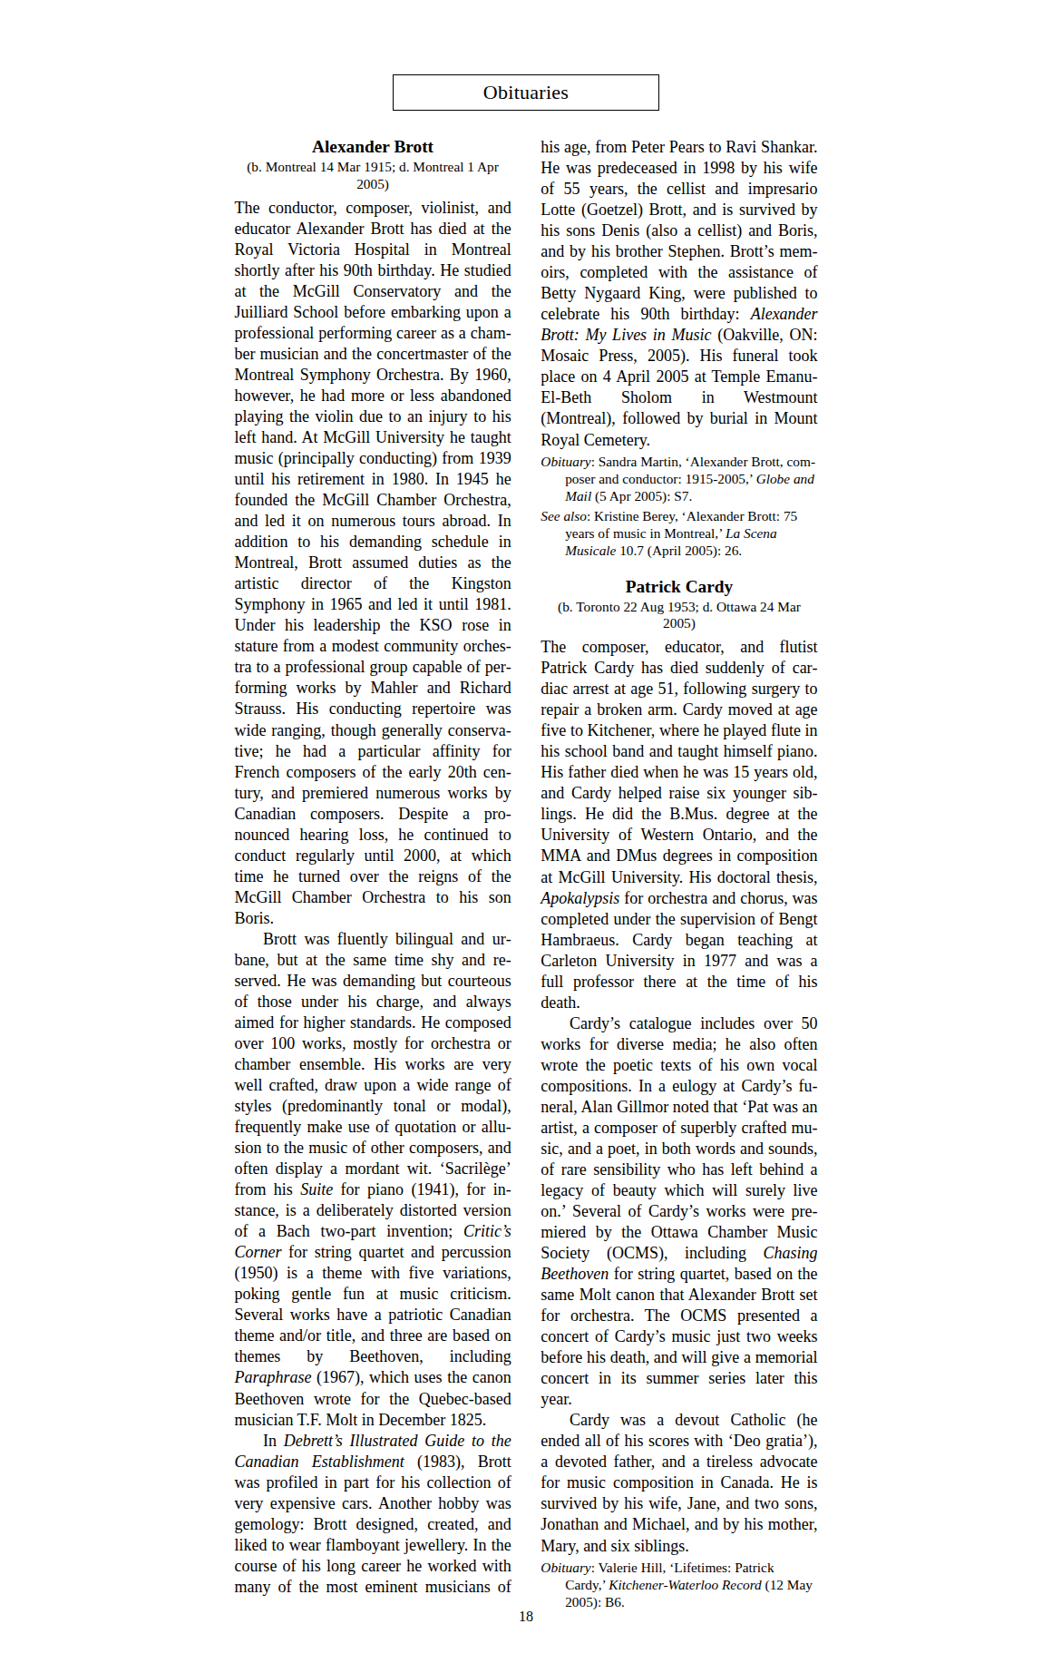Obituaries
Alexander Brott
(b. Montreal 14 Mar 1915; d. Montreal 1 Apr 2005)
The conductor, composer, violinist, and educator Alexander Brott has died at the Royal Victoria Hospital in Montreal shortly after his 90th birthday. He studied at the McGill Conservatory and the Juilliard School before embarking upon a professional performing career as a chamber musician and the concertmaster of the Montreal Symphony Orchestra. By 1960, however, he had more or less abandoned playing the violin due to an injury to his left hand. At McGill University he taught music (principally conducting) from 1939 until his retirement in 1980. In 1945 he founded the McGill Chamber Orchestra, and led it on numerous tours abroad. In addition to his demanding schedule in Montreal, Brott assumed duties as the artistic director of the Kingston Symphony in 1965 and led it until 1981. Under his leadership the KSO rose in stature from a modest community orchestra to a professional group capable of performing works by Mahler and Richard Strauss. His conducting repertoire was wide ranging, though generally conservative; he had a particular affinity for French composers of the early 20th century, and premiered numerous works by Canadian composers. Despite a pronounced hearing loss, he continued to conduct regularly until 2000, at which time he turned over the reigns of the McGill Chamber Orchestra to his son Boris.
Brott was fluently bilingual and urbane, but at the same time shy and reserved. He was demanding but courteous of those under his charge, and always aimed for higher standards. He composed over 100 works, mostly for orchestra or chamber ensemble. His works are very well crafted, draw upon a wide range of styles (predominantly tonal or modal), frequently make use of quotation or allusion to the music of other composers, and often display a mordant wit. ‘Sacrilège’ from his Suite for piano (1941), for instance, is a deliberately distorted version of a Bach two-part invention; Critic’s Corner for string quartet and percussion (1950) is a theme with five variations, poking gentle fun at music criticism. Several works have a patriotic Canadian theme and/or title, and three are based on themes by Beethoven, including Paraphrase (1967), which uses the canon Beethoven wrote for the Quebec-based musician T.F. Molt in December 1825.
In Debrett’s Illustrated Guide to the Canadian Establishment (1983), Brott was profiled in part for his collection of very expensive cars. Another hobby was gemology: Brott designed, created, and liked to wear flamboyant jewellery. In the course of his long career he worked with many of the most eminent musicians of his age, from Peter Pears to Ravi Shankar. He was predeceased in 1998 by his wife of 55 years, the cellist and impresario Lotte (Goetzel) Brott, and is survived by his sons Denis (also a cellist) and Boris, and by his brother Stephen. Brott’s memoirs, completed with the assistance of Betty Nygaard King, were published to celebrate his 90th birthday: Alexander Brott: My Lives in Music (Oakville, ON: Mosaic Press, 2005). His funeral took place on 4 April 2005 at Temple Emanu-El-Beth Sholom in Westmount (Montreal), followed by burial in Mount Royal Cemetery.
Obituary: Sandra Martin, ‘Alexander Brott, composer and conductor: 1915-2005,’ Globe and Mail (5 Apr 2005): S7.
See also: Kristine Berey, ‘Alexander Brott: 75 years of music in Montreal,’ La Scena Musicale 10.7 (April 2005): 26.
Patrick Cardy
(b. Toronto 22 Aug 1953; d. Ottawa 24 Mar 2005)
The composer, educator, and flutist Patrick Cardy has died suddenly of cardiac arrest at age 51, following surgery to repair a broken arm. Cardy moved at age five to Kitchener, where he played flute in his school band and taught himself piano. His father died when he was 15 years old, and Cardy helped raise six younger siblings. He did the B.Mus. degree at the University of Western Ontario, and the MMA and DMus degrees in composition at McGill University. His doctoral thesis, Apokalypsis for orchestra and chorus, was completed under the supervision of Bengt Hambraeus. Cardy began teaching at Carleton University in 1977 and was a full professor there at the time of his death.
Cardy’s catalogue includes over 50 works for diverse media; he also often wrote the poetic texts of his own vocal compositions. In a eulogy at Cardy’s funeral, Alan Gillmor noted that ‘Pat was an artist, a composer of superbly crafted music, and a poet, in both words and sounds, of rare sensibility who has left behind a legacy of beauty which will surely live on.’ Several of Cardy’s works were premiered by the Ottawa Chamber Music Society (OCMS), including Chasing Beethoven for string quartet, based on the same Molt canon that Alexander Brott set for orchestra. The OCMS presented a concert of Cardy’s music just two weeks before his death, and will give a memorial concert in its summer series later this year.
Cardy was a devout Catholic (he ended all of his scores with ‘Deo gratia’), a devoted father, and a tireless advocate for music composition in Canada. He is survived by his wife, Jane, and two sons, Jonathan and Michael, and by his mother, Mary, and six siblings.
Obituary: Valerie Hill, ‘Lifetimes: Patrick Cardy,’ Kitchener-Waterloo Record (12 May 2005): B6.
18